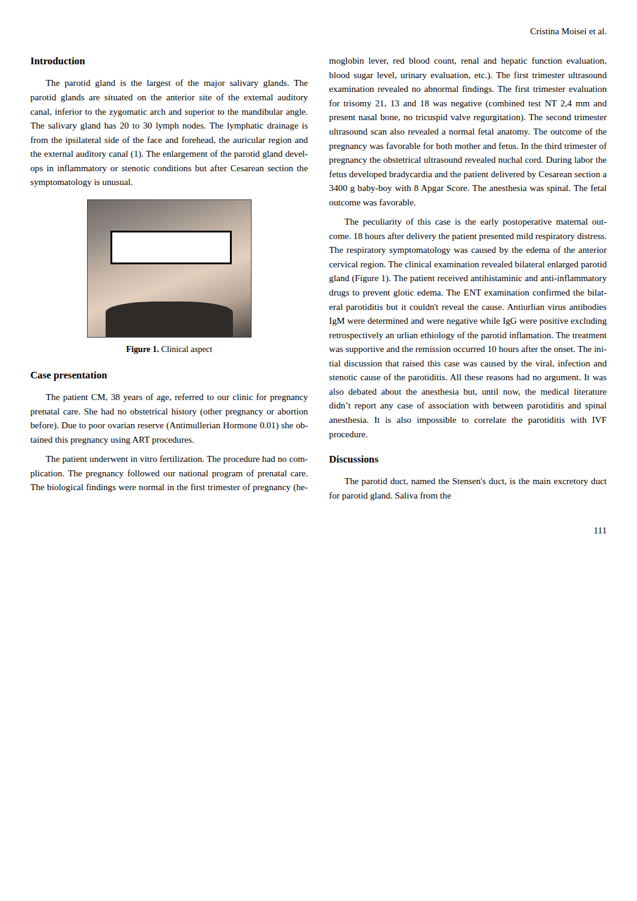Cristina Moisei et al.
Introduction
The parotid gland is the largest of the major salivary glands. The parotid glands are situated on the anterior site of the external auditory canal, inferior to the zygomatic arch and superior to the mandibular angle. The salivary gland has 20 to 30 lymph nodes. The lymphatic drainage is from the ipsilateral side of the face and forehead, the auricular region and the external auditory canal (1). The enlargement of the parotid gland develops in inflammatory or stenotic conditions but after Cesarean section the symptomatology is unusual.
Figure 1. Clinical aspect
Case presentation
The patient CM, 38 years of age, referred to our clinic for pregnancy prenatal care. She had no obstetrical history (other pregnancy or abortion before). Due to poor ovarian reserve (Antimullerian Hormone 0.01) she obtained this pregnancy using ART procedures.
The patient underwent in vitro fertilization. The procedure had no complication. The pregnancy followed our national program of prenatal care. The biological findings were normal in the first trimester of pregnancy (hemoglobin lever, red blood count, renal and hepatic function evaluation, blood sugar level, urinary evaluation, etc.). The first trimester ultrasound examination revealed no abnormal findings. The first trimester evaluation for trisomy 21, 13 and 18 was negative (combined test NT 2,4 mm and present nasal bone, no tricuspid valve regurgitation). The second trimester ultrasound scan also revealed a normal fetal anatomy. The outcome of the pregnancy was favorable for both mother and fetus. In the third trimester of pregnancy the obstetrical ultrasound revealed nuchal cord. During labor the fetus developed bradycardia and the patient delivered by Cesarean section a 3400 g baby-boy with 8 Apgar Score. The anesthesia was spinal. The fetal outcome was favorable.
The peculiarity of this case is the early postoperative maternal outcome. 18 hours after delivery the patient presented mild respiratory distress. The respiratory symptomatology was caused by the edema of the anterior cervical region. The clinical examination revealed bilateral enlarged parotid gland (Figure 1). The patient received antihistaminic and anti-inflammatory drugs to prevent glotic edema. The ENT examination confirmed the bilateral parotiditis but it couldn't reveal the cause. Antiurlian virus antibodies IgM were determined and were negative while IgG were positive excluding retrospectively an urlian ethiology of the parotid inflamation. The treatment was supportive and the remission occurred 10 hours after the onset. The initial discussion that raised this case was caused by the viral, infection and stenotic cause of the parotiditis. All these reasons had no argument. It was also debated about the anesthesia but, until now, the medical literature didn’t report any case of association with between parotiditis and spinal anesthesia. It is also impossible to correlate the parotiditis with IVF procedure.
Discussions
The parotid duct, named the Stensen's duct, is the main excretory duct for parotid gland. Saliva from the
111